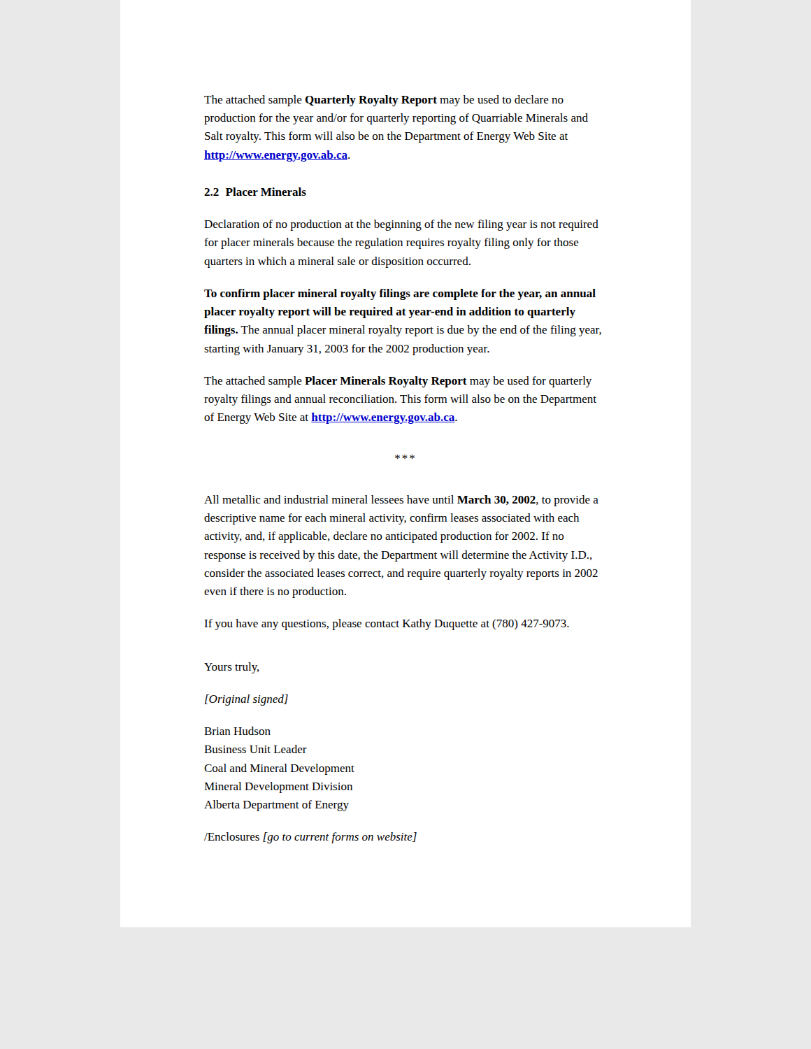The attached sample Quarterly Royalty Report may be used to declare no production for the year and/or for quarterly reporting of Quarriable Minerals and Salt royalty. This form will also be on the Department of Energy Web Site at http://www.energy.gov.ab.ca.
2.2 Placer Minerals
Declaration of no production at the beginning of the new filing year is not required for placer minerals because the regulation requires royalty filing only for those quarters in which a mineral sale or disposition occurred.
To confirm placer mineral royalty filings are complete for the year, an annual placer royalty report will be required at year-end in addition to quarterly filings. The annual placer mineral royalty report is due by the end of the filing year, starting with January 31, 2003 for the 2002 production year.
The attached sample Placer Minerals Royalty Report may be used for quarterly royalty filings and annual reconciliation. This form will also be on the Department of Energy Web Site at http://www.energy.gov.ab.ca.
***
All metallic and industrial mineral lessees have until March 30, 2002, to provide a descriptive name for each mineral activity, confirm leases associated with each activity, and, if applicable, declare no anticipated production for 2002. If no response is received by this date, the Department will determine the Activity I.D., consider the associated leases correct, and require quarterly royalty reports in 2002 even if there is no production.
If you have any questions, please contact Kathy Duquette at (780) 427-9073.
Yours truly,
[Original signed]
Brian Hudson Business Unit Leader Coal and Mineral Development Mineral Development Division Alberta Department of Energy
/Enclosures [go to current forms on website]